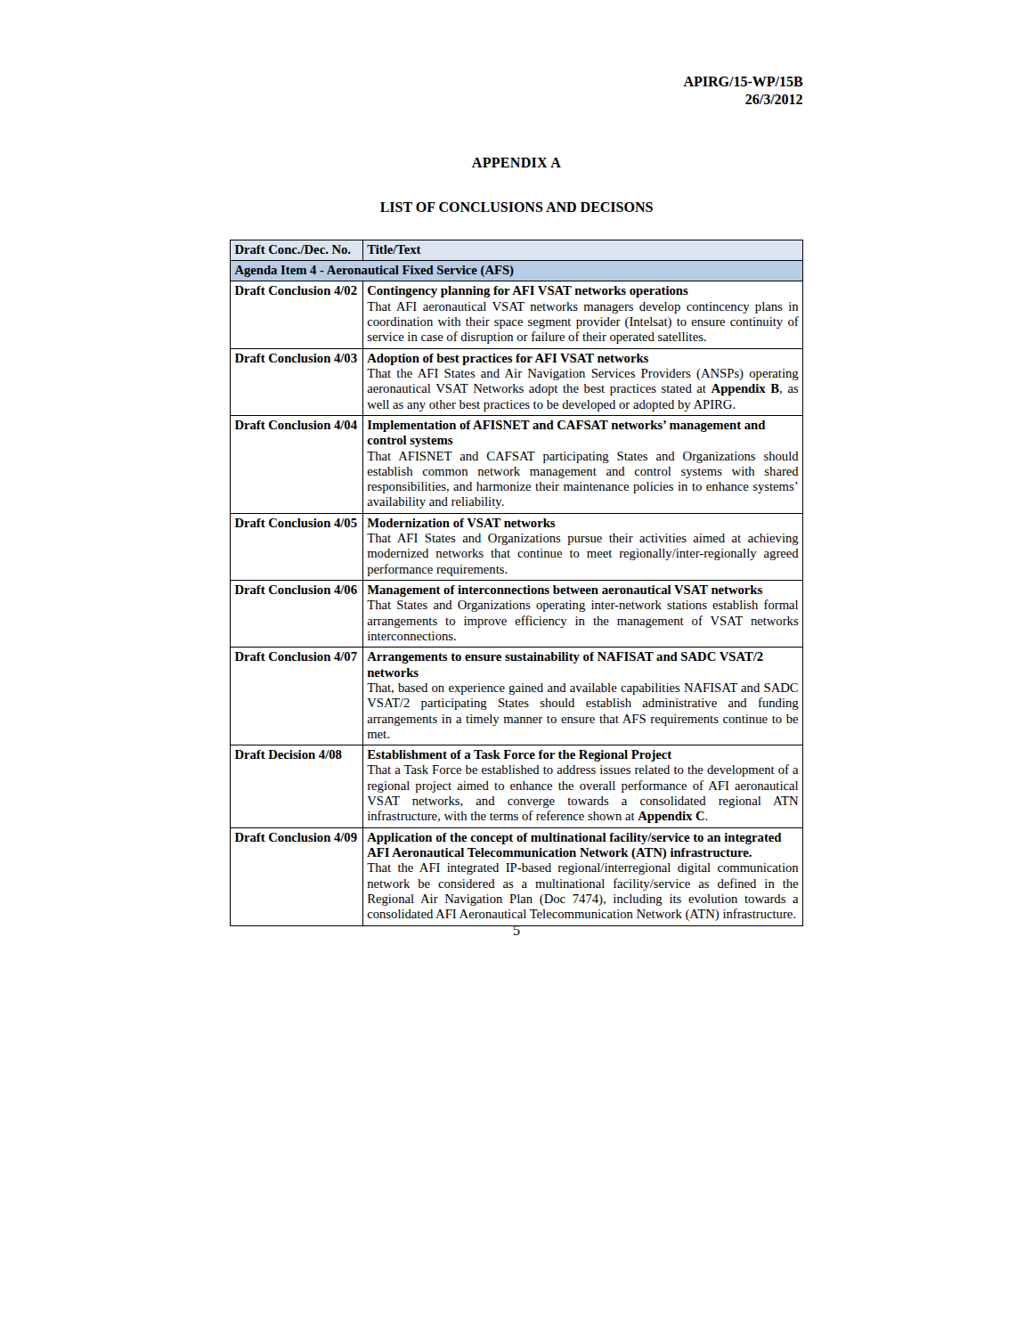APIRG/15-WP/15B
26/3/2012
APPENDIX A
LIST OF CONCLUSIONS AND DECISONS
| Draft Conc./Dec. No. | Title/Text |
| Agenda Item 4 - Aeronautical Fixed Service (AFS) |
| Draft Conclusion 4/02 | Contingency planning for AFI VSAT networks operations That AFI aeronautical VSAT networks managers develop contincency plans in coordination with their space segment provider (Intelsat) to ensure continuity of service in case of disruption or failure of their operated satellites. |
| Draft Conclusion 4/03 | Adoption of best practices for AFI VSAT networks That the AFI States and Air Navigation Services Providers (ANSPs) operating aeronautical VSAT Networks adopt the best practices stated at Appendix B , as well as any other best practices to be developed or adopted by APIRG. |
| Draft Conclusion 4/04 | Implementation of AFISNET and CAFSAT networks’ management and control systems That AFISNET and CAFSAT participating States and Organizations should establish common network management and control systems with shared responsibilities, and harmonize their maintenance policies in to enhance systems’ availability and reliability. |
| Draft Conclusion 4/05 | Modernization of VSAT networks That AFI States and Organizations pursue their activities aimed at achieving modernized networks that continue to meet regionally/inter-regionally agreed performance requirements. |
| Draft Conclusion 4/06 | Management of interconnections between aeronautical VSAT networks That States and Organizations operating inter-network stations establish formal arrangements to improve efficiency in the management of VSAT networks interconnections. |
| Draft Conclusion 4/07 | Arrangements to ensure sustainability of NAFISAT and SADC VSAT/2 networks That, based on experience gained and available capabilities NAFISAT and SADC VSAT/2 participating States should establish administrative and funding arrangements in a timely manner to ensure that AFS requirements continue to be met. |
| Draft Decision 4/08 | Establishment of a Task Force for the Regional Project That a Task Force be established to address issues related to the development of a regional project aimed to enhance the overall performance of AFI aeronautical VSAT networks, and converge towards a consolidated regional ATN infrastructure, with the terms of reference shown at Appendix C . |
| Draft Conclusion 4/09 | Application of the concept of multinational facility/service to an integrated AFI Aeronautical Telecommunication Network (ATN) infrastructure. That the AFI integrated IP-based regional/interregional digital communication network be considered as a multinational facility/service as defined in the Regional Air Navigation Plan (Doc 7474), including its evolution towards a consolidated AFI Aeronautical Telecommunication Network (ATN) infrastructure. |
5